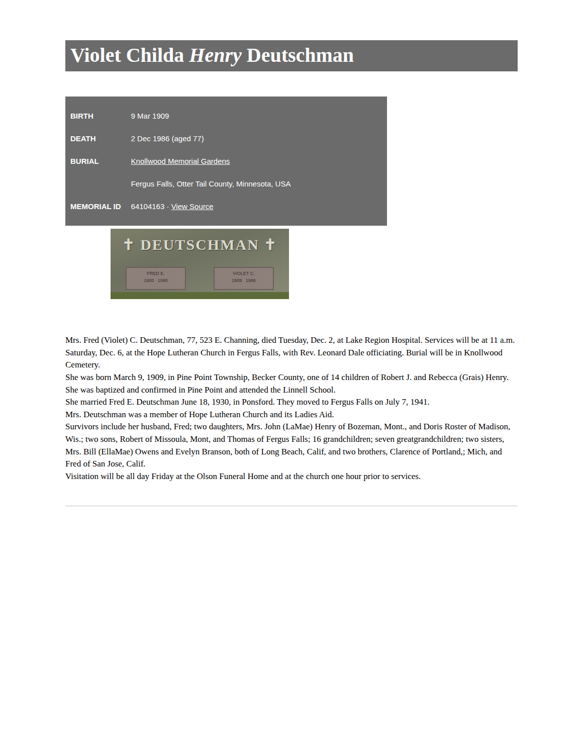Violet Childa Henry Deutschman
| BIRTH | 9 Mar 1909 |
| DEATH | 2 Dec 1986 (aged 77) |
| BURIAL | Knollwood Memorial Gardens |
| Fergus Falls, Otter Tail County, Minnesota, USA |
| MEMORIAL ID | 64104163 · View Source |
✝ DEUTSCHMAN ✝
FRED E.
1900 1990
VIOLET C.
1909 1986
Mrs. Fred (Violet) C. Deutschman, 77, 523 E. Channing, died Tuesday, Dec. 2, at Lake Region Hospital. Services will be at 11 a.m. Saturday, Dec. 6, at the Hope Lutheran Church in Fergus Falls, with Rev. Leonard Dale officiating. Burial will be in Knollwood Cemetery.
She was born March 9, 1909, in Pine Point Township, Becker County, one of 14 children of Robert J. and Rebecca (Grais) Henry. She was baptized and confirmed in Pine Point and attended the Linnell School.
She married Fred E. Deutschman June 18, 1930, in Ponsford. They moved to Fergus Falls on July 7, 1941.
Mrs. Deutschman was a member of Hope Lutheran Church and its Ladies Aid.
Survivors include her husband, Fred; two daughters, Mrs. John (LaMae) Henry of Bozeman, Mont., and Doris Roster of Madison, Wis.; two sons, Robert of Missoula, Mont, and Thomas of Fergus Falls; 16 grandchildren; seven greatgrandchildren; two sisters, Mrs. Bill (EllaMae) Owens and Evelyn Branson, both of Long Beach, Calif, and two brothers, Clarence of Portland,; Mich, and Fred of San Jose, Calif.
Visitation will be all day Friday at the Olson Funeral Home and at the church one hour prior to services.